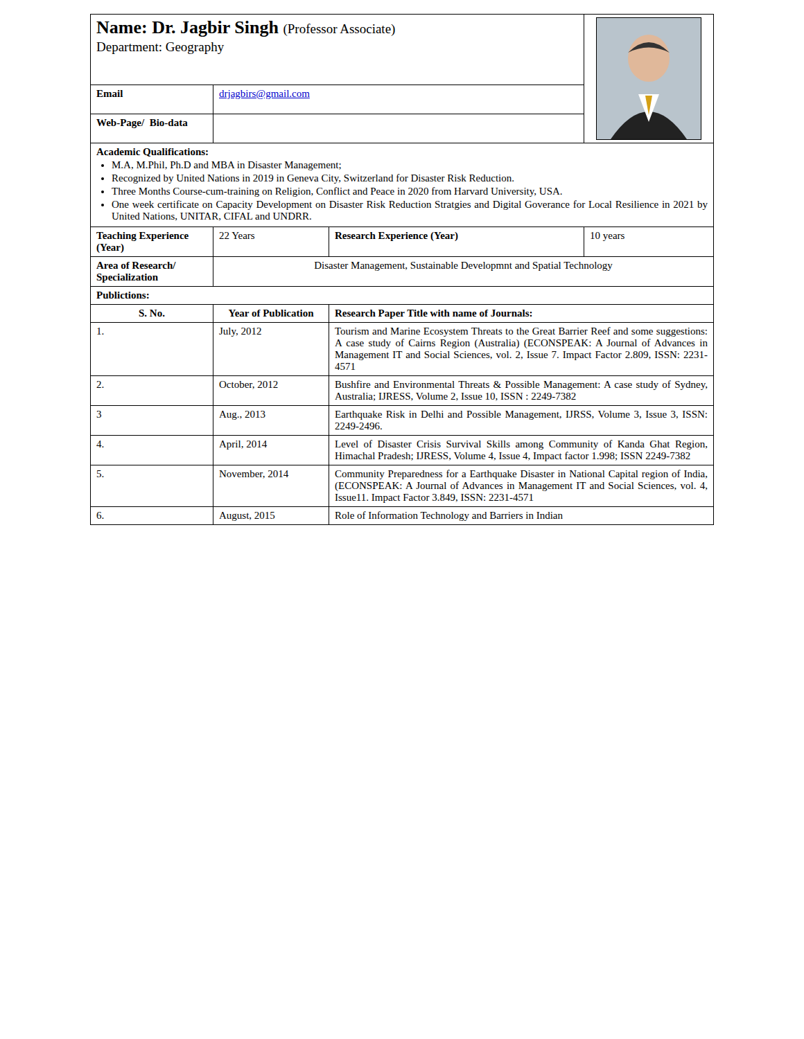| Name: Dr. Jagbir Singh (Professor Associate) Department: Geography | |
| Email | drjagbirs@gmail.com |
| Web-Page/ Bio-data | |
| Academic Qualifications: M.A, M.Phil, Ph.D and MBA in Disaster Management; Recognized by United Nations in 2019 in Geneva City, Switzerland for Disaster Risk Reduction. Three Months Course-cum-training on Religion, Conflict and Peace in 2020 from Harvard University, USA. One week certificate on Capacity Development on Disaster Risk Reduction Stratgies and Digital Goverance for Local Resilience in 2021 by United Nations, UNITAR, CIFAL and UNDRR. |
| Teaching Experience (Year) | 22 Years | Research Experience (Year) | 10 years |
| Area of Research/ Specialization | Disaster Management, Sustainable Developmnt and Spatial Technology |
| Publictions: |
| S. No. | Year of Publication | Research Paper Title with name of Journals: |
| 1. | July, 2012 | Tourism and Marine Ecosystem Threats to the Great Barrier Reef and some suggestions: A case study of Cairns Region (Australia) (ECONSPEAK: A Journal of Advances in Management IT and Social Sciences, vol. 2, Issue 7. Impact Factor 2.809, ISSN: 2231-4571 |
| 2. | October, 2012 | Bushfire and Environmental Threats & Possible Management: A case study of Sydney, Australia; IJRESS, Volume 2, Issue 10, ISSN : 2249-7382 |
| 3 | Aug., 2013 | Earthquake Risk in Delhi and Possible Management, IJRSS, Volume 3, Issue 3, ISSN: 2249-2496. |
| 4. | April, 2014 | Level of Disaster Crisis Survival Skills among Community of Kanda Ghat Region, Himachal Pradesh; IJRESS, Volume 4, Issue 4, Impact factor 1.998; ISSN 2249-7382 |
| 5. | November, 2014 | Community Preparedness for a Earthquake Disaster in National Capital region of India, (ECONSPEAK: A Journal of Advances in Management IT and Social Sciences, vol. 4, Issue11. Impact Factor 3.849, ISSN: 2231-4571 |
| 6. | August, 2015 | Role of Information Technology and Barriers in Indian |